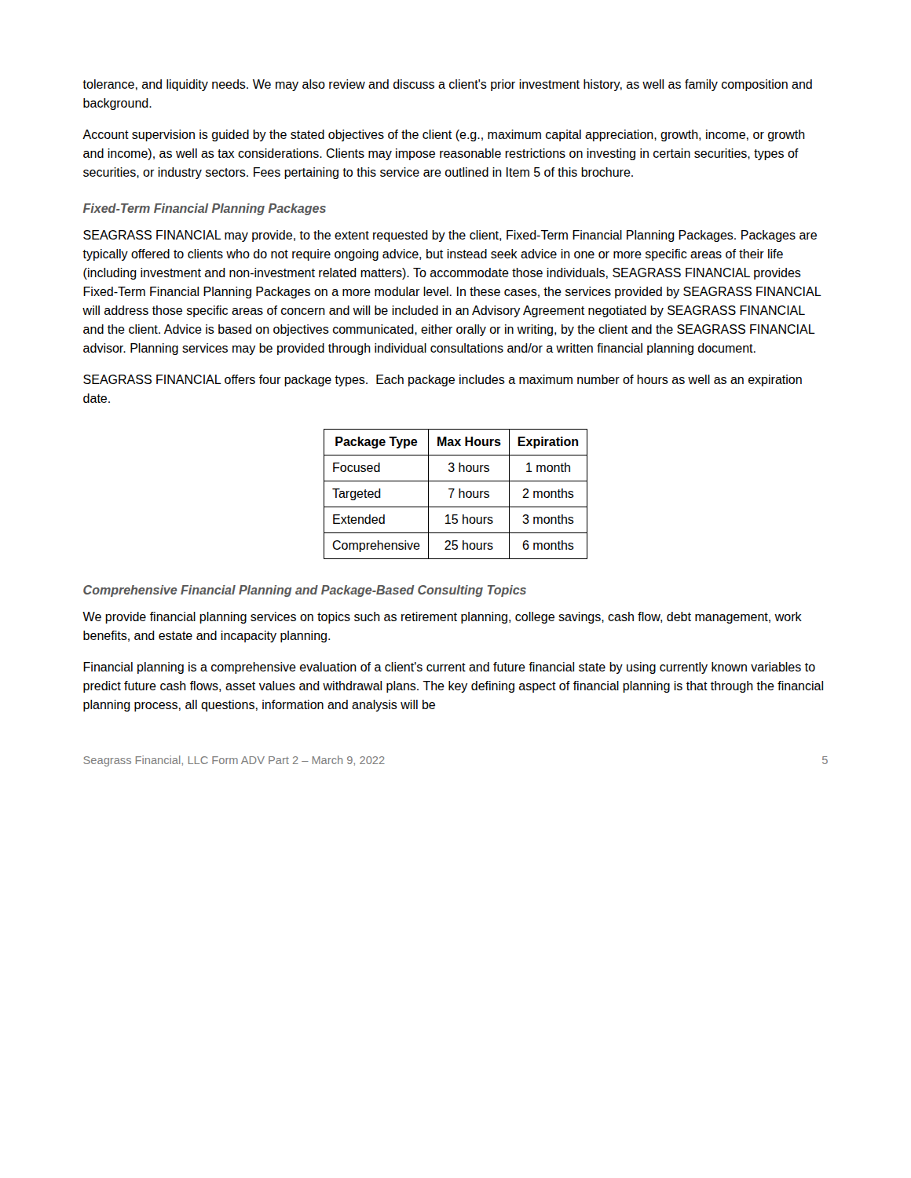tolerance, and liquidity needs. We may also review and discuss a client's prior investment history, as well as family composition and background.
Account supervision is guided by the stated objectives of the client (e.g., maximum capital appreciation, growth, income, or growth and income), as well as tax considerations. Clients may impose reasonable restrictions on investing in certain securities, types of securities, or industry sectors. Fees pertaining to this service are outlined in Item 5 of this brochure.
Fixed-Term Financial Planning Packages
SEAGRASS FINANCIAL may provide, to the extent requested by the client, Fixed-Term Financial Planning Packages. Packages are typically offered to clients who do not require ongoing advice, but instead seek advice in one or more specific areas of their life (including investment and non-investment related matters). To accommodate those individuals, SEAGRASS FINANCIAL provides Fixed-Term Financial Planning Packages on a more modular level. In these cases, the services provided by SEAGRASS FINANCIAL will address those specific areas of concern and will be included in an Advisory Agreement negotiated by SEAGRASS FINANCIAL and the client. Advice is based on objectives communicated, either orally or in writing, by the client and the SEAGRASS FINANCIAL advisor. Planning services may be provided through individual consultations and/or a written financial planning document.
SEAGRASS FINANCIAL offers four package types. Each package includes a maximum number of hours as well as an expiration date.
| Package Type | Max Hours | Expiration |
| --- | --- | --- |
| Focused | 3 hours | 1 month |
| Targeted | 7 hours | 2 months |
| Extended | 15 hours | 3 months |
| Comprehensive | 25 hours | 6 months |
Comprehensive Financial Planning and Package-Based Consulting Topics
We provide financial planning services on topics such as retirement planning, college savings, cash flow, debt management, work benefits, and estate and incapacity planning.
Financial planning is a comprehensive evaluation of a client's current and future financial state by using currently known variables to predict future cash flows, asset values and withdrawal plans. The key defining aspect of financial planning is that through the financial planning process, all questions, information and analysis will be
Seagrass Financial, LLC Form ADV Part 2 – March 9, 2022 5